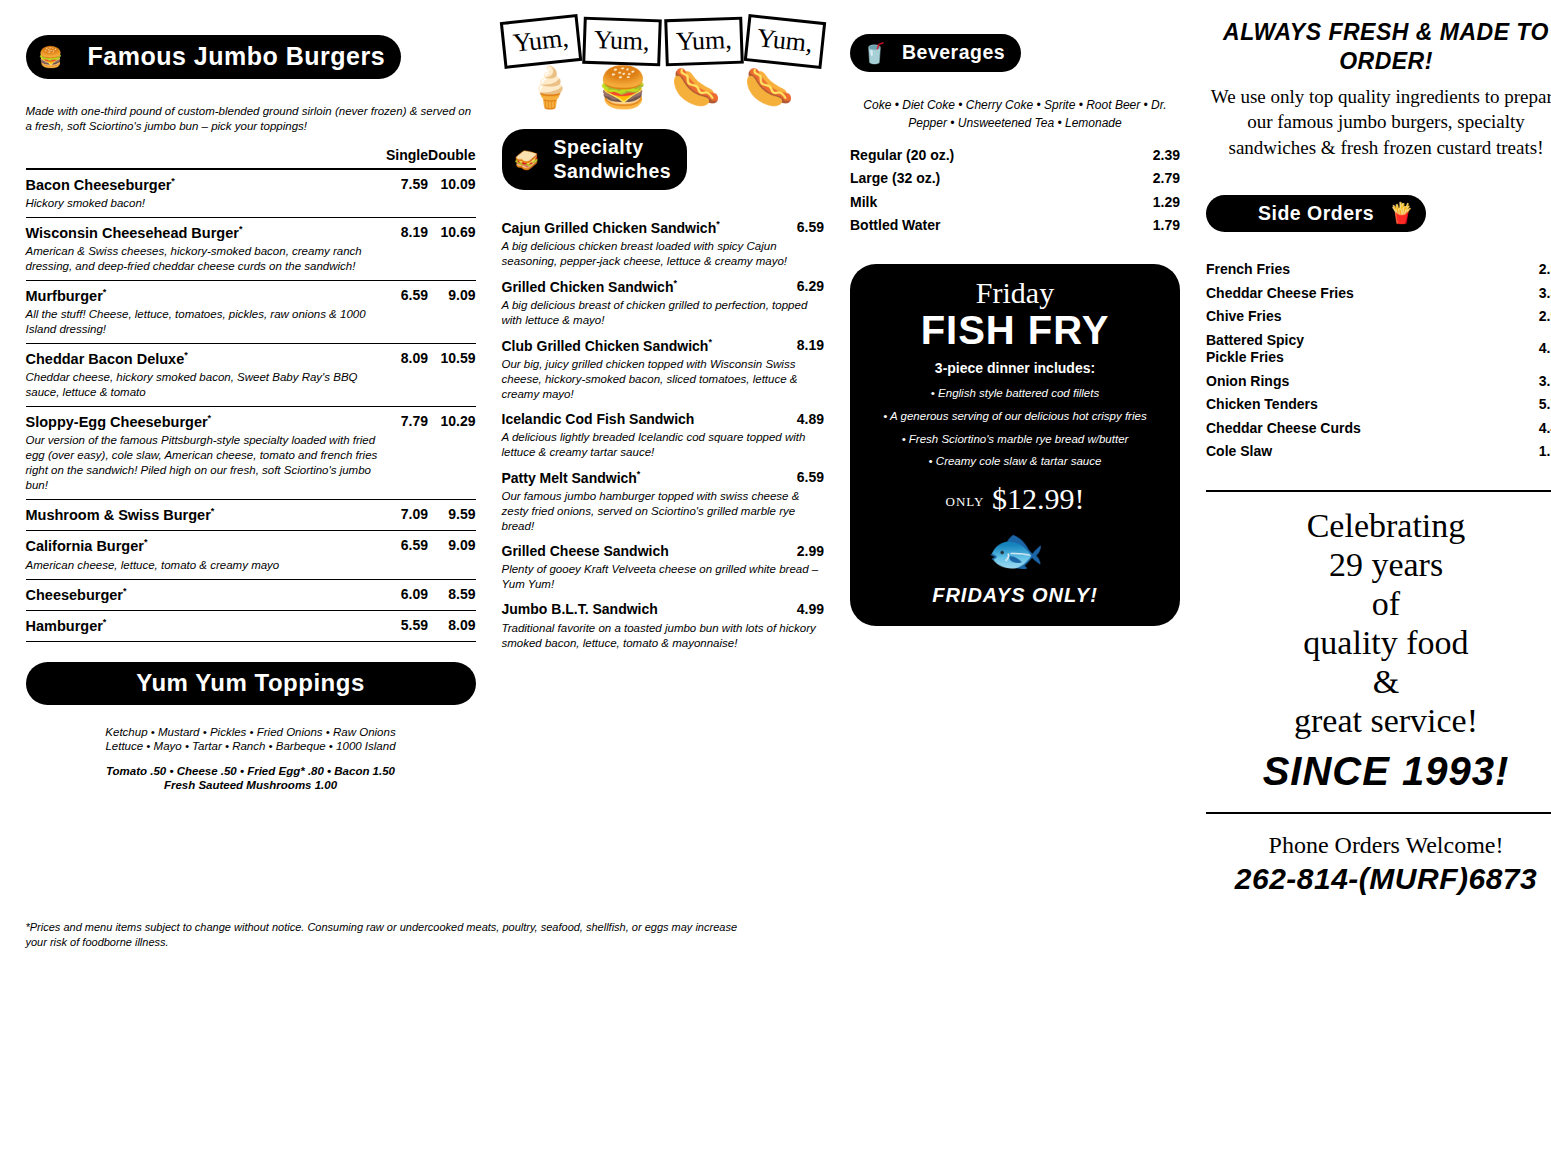🍔Famous Jumbo Burgers
Made with one-third pound of custom-blended ground sirloin (never frozen) & served on a fresh, soft Sciortino's jumbo bun – pick your toppings!
| | Single | Double |
| --- | --- | --- |
| Bacon Cheeseburger * Hickory smoked bacon! | 7.59 | 10.09 |
| Wisconsin Cheesehead Burger * American & Swiss cheeses, hickory-smoked bacon, creamy ranch dressing, and deep-fried cheddar cheese curds on the sandwich! | 8.19 | 10.69 |
| Murfburger * All the stuff! Cheese, lettuce, tomatoes, pickles, raw onions & 1000 Island dressing! | 6.59 | 9.09 |
| Cheddar Bacon Deluxe * Cheddar cheese, hickory smoked bacon, Sweet Baby Ray's BBQ sauce, lettuce & tomato | 8.09 | 10.59 |
| Sloppy-Egg Cheeseburger * Our version of the famous Pittsburgh-style specialty loaded with fried egg (over easy), cole slaw, American cheese, tomato and french fries right on the sandwich! Piled high on our fresh, soft Sciortino's jumbo bun! | 7.79 | 10.29 |
| Mushroom & Swiss Burger * | 7.09 | 9.59 |
| California Burger * American cheese, lettuce, tomato & creamy mayo | 6.59 | 9.09 |
| Cheeseburger * | 6.09 | 8.59 |
| Hamburger * | 5.59 | 8.09 |
Yum Yum Toppings
Ketchup • Mustard • Pickles • Fried Onions • Raw Onions
Lettuce • Mayo • Tartar • Ranch • Barbeque • 1000 Island
Tomato .50 • Cheese .50 • Fried Egg* .80 • Bacon 1.50
Fresh Sauteed Mushrooms 1.00
Yum, Yum, Yum, Yum,
🍦 🍔 🌭 🌭
🥪Specialty
Sandwiches
Cajun Grilled Chicken Sandwich*6.59
A big delicious chicken breast loaded with spicy Cajun seasoning, pepper-jack cheese, lettuce & creamy mayo!
Grilled Chicken Sandwich*6.29
A big delicious breast of chicken grilled to perfection, topped with lettuce & mayo!
Club Grilled Chicken Sandwich*8.19
Our big, juicy grilled chicken topped with Wisconsin Swiss cheese, hickory-smoked bacon, sliced tomatoes, lettuce & creamy mayo!
Icelandic Cod Fish Sandwich 4.89
A delicious lightly breaded Icelandic cod square topped with lettuce & creamy tartar sauce!
Patty Melt Sandwich*6.59
Our famous jumbo hamburger topped with swiss cheese & zesty fried onions, served on Sciortino's grilled marble rye bread!
Grilled Cheese Sandwich 2.99
Plenty of gooey Kraft Velveeta cheese on grilled white bread –Yum Yum!
Jumbo B.L.T. Sandwich 4.99
Traditional favorite on a toasted jumbo bun with lots of hickory smoked bacon, lettuce, tomato & mayonnaise!
🥤Beverages
Coke • Diet Coke • Cherry Coke • Sprite • Root Beer • Dr. Pepper • Unsweetened Tea • Lemonade
| Regular (20 oz.) | 2.39 |
| Large (32 oz.) | 2.79 |
| Milk | 1.29 |
| Bottled Water | 1.79 |
Friday
FISH FRY
3-piece dinner includes:
• English style battered cod fillets
• A generous serving of our delicious hot crispy fries
• Fresh Sciortino's marble rye bread w/butter
• Creamy cole slaw & tartar sauce
ONLY $12.99!
🐟
FRIDAYS ONLY!
ALWAYS FRESH & MADE TO ORDER!
We use only top quality ingredients to prepare our famous jumbo burgers, specialty sandwiches & fresh frozen custard treats!
Side Orders🍟
| French Fries | 2.59 |
| Cheddar Cheese Fries | 3.39 |
| Chive Fries | 2.99 |
| Battered Spicy Pickle Fries | 4.19 |
| Onion Rings | 3.19 |
| Chicken Tenders | 5.79 |
| Cheddar Cheese Curds | 4.49 |
| Cole Slaw | 1.59 |
Celebrating
29 years
of
quality food
&
great service!
SINCE 1993!
Phone Orders Welcome!
262-814-(MURF)6873
*Prices and menu items subject to change without notice. Consuming raw or undercooked meats, poultry, seafood, shellfish, or eggs may increase your risk of foodborne illness.